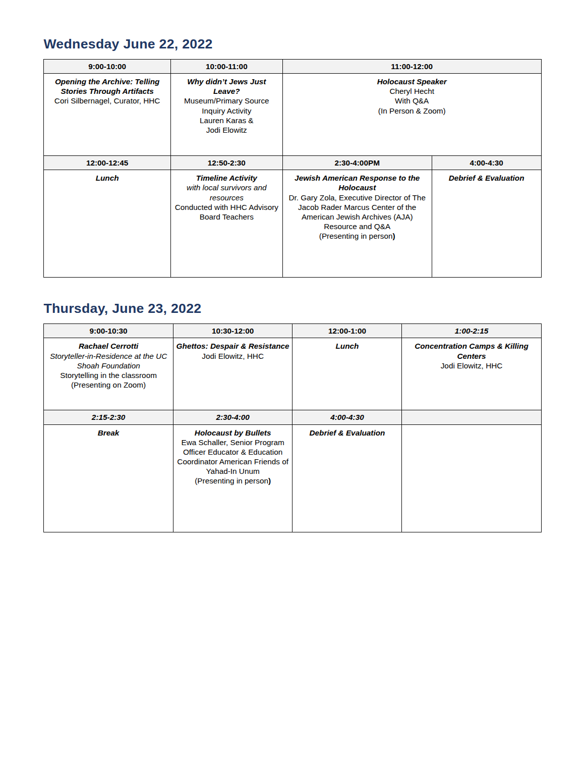Wednesday June 22, 2022
| 9:00-10:00 | 10:00-11:00 | 11:00-12:00 |
| Opening the Archive: Telling Stories Through Artifacts Cori Silbernagel, Curator, HHC | Why didn’t Jews Just Leave? Museum/Primary Source Inquiry Activity Lauren Karas & Jodi Elowitz | Holocaust Speaker Cheryl Hecht With Q&A (In Person & Zoom) |
| 12:00-12:45 | 12:50-2:30 | 2:30-4:00PM | 4:00-4:30 |
| Lunch | Timeline Activity with local survivors and resources Conducted with HHC Advisory Board Teachers | Jewish American Response to the Holocaust Dr. Gary Zola, Executive Director of The Jacob Rader Marcus Center of the American Jewish Archives (AJA) Resource and Q&A (Presenting in person ) | Debrief & Evaluation |
Thursday, June 23, 2022
| 9:00-10:30 | 10:30-12:00 | 12:00-1:00 | 1:00-2:15 |
| Rachael Cerrotti Storyteller-in-Residence at the UC Shoah Foundation Storytelling in the classroom (Presenting on Zoom) | Ghettos: Despair & Resistance Jodi Elowitz, HHC | Lunch | Concentration Camps & Killing Centers Jodi Elowitz, HHC |
| 2:15-2:30 | 2:30-4:00 | 4:00-4:30 | |
| Break | Holocaust by Bullets Ewa Schaller, Senior Program Officer Educator & Education Coordinator American Friends of Yahad-In Unum (Presenting in person ) | Debrief & Evaluation | |